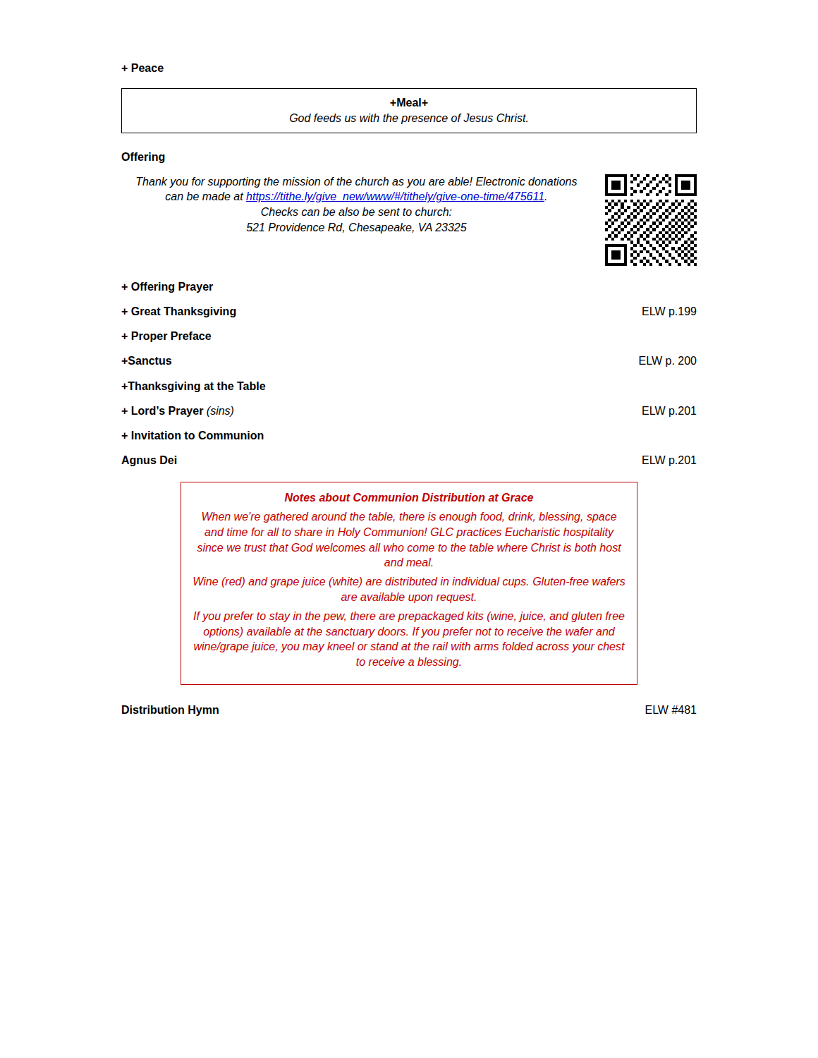+ Peace
+Meal+
God feeds us with the presence of Jesus Christ.
Offering
Thank you for supporting the mission of the church as you are able! Electronic donations can be made at https://tithe.ly/give_new/www/#/tithely/give-one-time/475611.
Checks can be also be sent to church:
521 Providence Rd, Chesapeake, VA 23325
+ Offering Prayer
+ Great Thanksgiving ELW p.199
+ Proper Preface
+Sanctus ELW p. 200
+Thanksgiving at the Table
+ Lord’s Prayer (sins) ELW p.201
+ Invitation to Communion
Agnus Dei ELW p.201
Notes about Communion Distribution at Grace
When we're gathered around the table, there is enough food, drink, blessing, space and time for all to share in Holy Communion! GLC practices Eucharistic hospitality since we trust that God welcomes all who come to the table where Christ is both host and meal.
Wine (red) and grape juice (white) are distributed in individual cups. Gluten-free wafers are available upon request.
If you prefer to stay in the pew, there are prepackaged kits (wine, juice, and gluten free options) available at the sanctuary doors. If you prefer not to receive the wafer and wine/grape juice, you may kneel or stand at the rail with arms folded across your chest to receive a blessing.
Distribution Hymn ELW #481